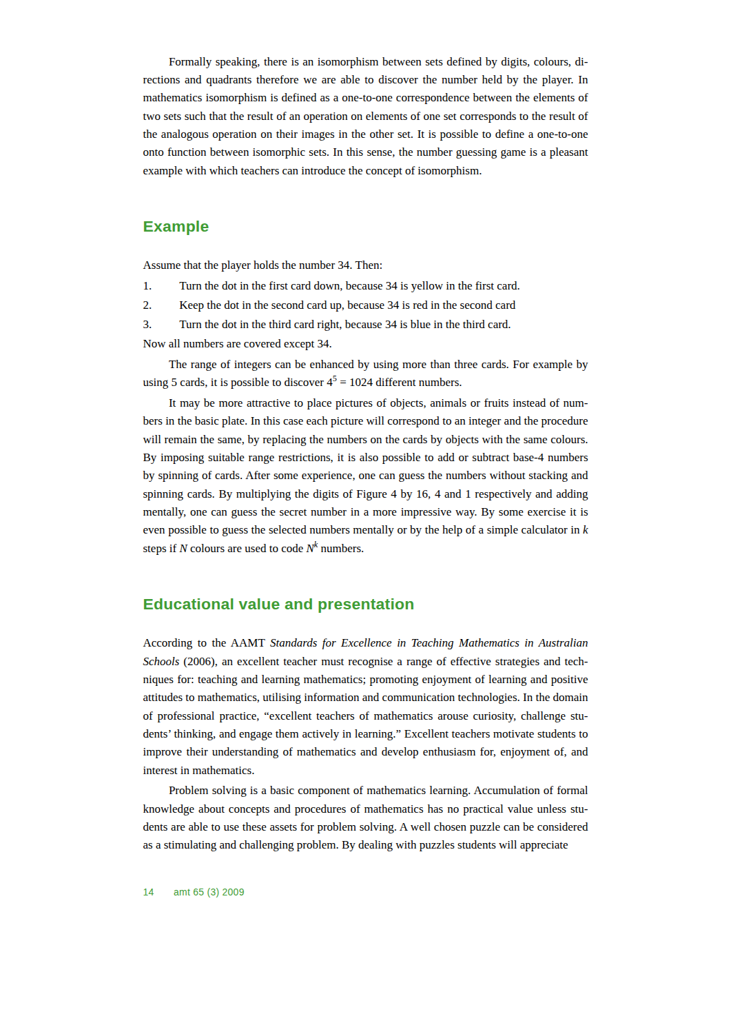Formally speaking, there is an isomorphism between sets defined by digits, colours, directions and quadrants therefore we are able to discover the number held by the player. In mathematics isomorphism is defined as a one-to-one correspondence between the elements of two sets such that the result of an operation on elements of one set corresponds to the result of the analogous operation on their images in the other set. It is possible to define a one-to-one onto function between isomorphic sets. In this sense, the number guessing game is a pleasant example with which teachers can introduce the concept of isomorphism.
Example
Assume that the player holds the number 34. Then:
1. Turn the dot in the first card down, because 34 is yellow in the first card.
2. Keep the dot in the second card up, because 34 is red in the second card
3. Turn the dot in the third card right, because 34 is blue in the third card.
Now all numbers are covered except 34.
The range of integers can be enhanced by using more than three cards. For example by using 5 cards, it is possible to discover 45 = 1024 different numbers.
It may be more attractive to place pictures of objects, animals or fruits instead of numbers in the basic plate. In this case each picture will correspond to an integer and the procedure will remain the same, by replacing the numbers on the cards by objects with the same colours. By imposing suitable range restrictions, it is also possible to add or subtract base-4 numbers by spinning of cards. After some experience, one can guess the numbers without stacking and spinning cards. By multiplying the digits of Figure 4 by 16, 4 and 1 respectively and adding mentally, one can guess the secret number in a more impressive way. By some exercise it is even possible to guess the selected numbers mentally or by the help of a simple calculator in k steps if N colours are used to code Nk numbers.
Educational value and presentation
According to the AAMT Standards for Excellence in Teaching Mathematics in Australian Schools (2006), an excellent teacher must recognise a range of effective strategies and techniques for: teaching and learning mathematics; promoting enjoyment of learning and positive attitudes to mathematics, utilising information and communication technologies. In the domain of professional practice, “excellent teachers of mathematics arouse curiosity, challenge students’ thinking, and engage them actively in learning.” Excellent teachers motivate students to improve their understanding of mathematics and develop enthusiasm for, enjoyment of, and interest in mathematics.
Problem solving is a basic component of mathematics learning. Accumulation of formal knowledge about concepts and procedures of mathematics has no practical value unless students are able to use these assets for problem solving. A well chosen puzzle can be considered as a stimulating and challenging problem. By dealing with puzzles students will appreciate
14amt 65 (3) 2009